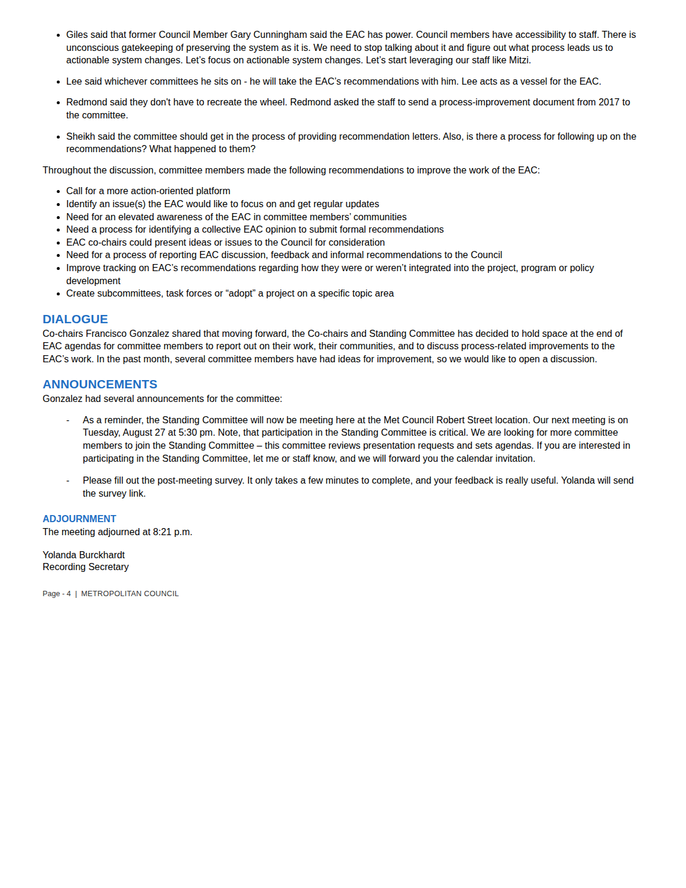Giles said that former Council Member Gary Cunningham said the EAC has power. Council members have accessibility to staff. There is unconscious gatekeeping of preserving the system as it is. We need to stop talking about it and figure out what process leads us to actionable system changes. Let’s focus on actionable system changes. Let’s start leveraging our staff like Mitzi.
Lee said whichever committees he sits on - he will take the EAC’s recommendations with him. Lee acts as a vessel for the EAC.
Redmond said they don't have to recreate the wheel. Redmond asked the staff to send a process-improvement document from 2017 to the committee.
Sheikh said the committee should get in the process of providing recommendation letters. Also, is there a process for following up on the recommendations? What happened to them?
Throughout the discussion, committee members made the following recommendations to improve the work of the EAC:
Call for a more action-oriented platform
Identify an issue(s) the EAC would like to focus on and get regular updates
Need for an elevated awareness of the EAC in committee members’ communities
Need a process for identifying a collective EAC opinion to submit formal recommendations
EAC co-chairs could present ideas or issues to the Council for consideration
Need for a process of reporting EAC discussion, feedback and informal recommendations to the Council
Improve tracking on EAC’s recommendations regarding how they were or weren’t integrated into the project, program or policy development
Create subcommittees, task forces or “adopt” a project on a specific topic area
DIALOGUE
Co-chairs Francisco Gonzalez shared that moving forward, the Co-chairs and Standing Committee has decided to hold space at the end of EAC agendas for committee members to report out on their work, their communities, and to discuss process-related improvements to the EAC’s work. In the past month, several committee members have had ideas for improvement, so we would like to open a discussion.
ANNOUNCEMENTS
Gonzalez had several announcements for the committee:
As a reminder, the Standing Committee will now be meeting here at the Met Council Robert Street location. Our next meeting is on Tuesday, August 27 at 5:30 pm. Note, that participation in the Standing Committee is critical. We are looking for more committee members to join the Standing Committee – this committee reviews presentation requests and sets agendas. If you are interested in participating in the Standing Committee, let me or staff know, and we will forward you the calendar invitation.
Please fill out the post-meeting survey. It only takes a few minutes to complete, and your feedback is really useful. Yolanda will send the survey link.
ADJOURNMENT
The meeting adjourned at 8:21 p.m.
Yolanda Burckhardt
Recording Secretary
Page - 4 | METROPOLITAN COUNCIL